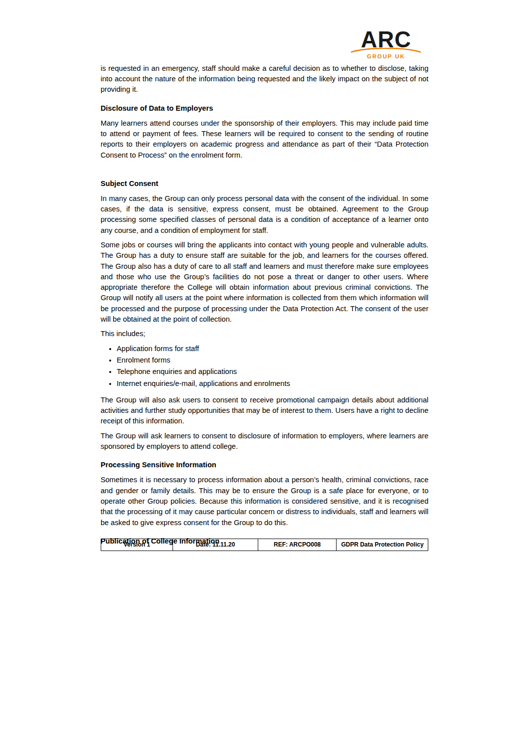ARC
GROUP UK
is requested in an emergency, staff should make a careful decision as to whether to disclose, taking into account the nature of the information being requested and the likely impact on the subject of not providing it.
Disclosure of Data to Employers
Many learners attend courses under the sponsorship of their employers. This may include paid time to attend or payment of fees. These learners will be required to consent to the sending of routine reports to their employers on academic progress and attendance as part of their “Data Protection Consent to Process” on the enrolment form.
Subject Consent
In many cases, the Group can only process personal data with the consent of the individual. In some cases, if the data is sensitive, express consent, must be obtained. Agreement to the Group processing some specified classes of personal data is a condition of acceptance of a learner onto any course, and a condition of employment for staff.
Some jobs or courses will bring the applicants into contact with young people and vulnerable adults. The Group has a duty to ensure staff are suitable for the job, and learners for the courses offered. The Group also has a duty of care to all staff and learners and must therefore make sure employees and those who use the Group’s facilities do not pose a threat or danger to other users. Where appropriate therefore the College will obtain information about previous criminal convictions. The Group will notify all users at the point where information is collected from them which information will be processed and the purpose of processing under the Data Protection Act. The consent of the user will be obtained at the point of collection.
This includes;
Application forms for staff
Enrolment forms
Telephone enquiries and applications
Internet enquiries/e-mail, applications and enrolments
The Group will also ask users to consent to receive promotional campaign details about additional activities and further study opportunities that may be of interest to them. Users have a right to decline receipt of this information.
The Group will ask learners to consent to disclosure of information to employers, where learners are sponsored by employers to attend college.
Processing Sensitive Information
Sometimes it is necessary to process information about a person’s health, criminal convictions, race and gender or family details. This may be to ensure the Group is a safe place for everyone, or to operate other Group policies. Because this information is considered sensitive, and it is recognised that the processing of it may cause particular concern or distress to individuals, staff and learners will be asked to give express consent for the Group to do this.
Publication of College Information
| Version 1 | Date: 11.11.20 | REF: ARCPO008 | GDPR Data Protection Policy |